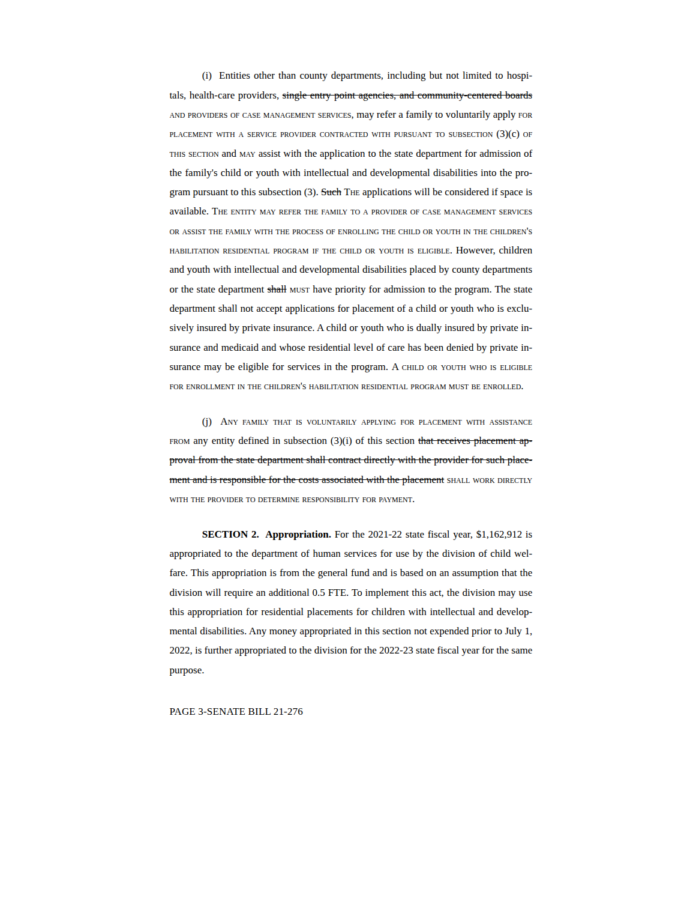(i) Entities other than county departments, including but not limited to hospitals, health-care providers, single entry point agencies, and community-centered boards and providers of case management services, may refer a family to voluntarily apply for placement with a service provider contracted with pursuant to subsection (3)(c) of this section and may assist with the application to the state department for admission of the family's child or youth with intellectual and developmental disabilities into the program pursuant to this subsection (3). Such The applications will be considered if space is available. The entity may refer the family to a provider of case management services or assist the family with the process of enrolling the child or youth in the children's habilitation residential program if the child or youth is eligible. However, children and youth with intellectual and developmental disabilities placed by county departments or the state department shall must have priority for admission to the program. The state department shall not accept applications for placement of a child or youth who is exclusively insured by private insurance. A child or youth who is dually insured by private insurance and medicaid and whose residential level of care has been denied by private insurance may be eligible for services in the program. A child or youth who is eligible for enrollment in the children's habilitation residential program must be enrolled.
(j) Any family that is voluntarily applying for placement with assistance from any entity defined in subsection (3)(i) of this section that receives placement approval from the state department shall contract directly with the provider for such placement and is responsible for the costs associated with the placement shall work directly with the provider to determine responsibility for payment.
SECTION 2. Appropriation. For the 2021-22 state fiscal year, $1,162,912 is appropriated to the department of human services for use by the division of child welfare. This appropriation is from the general fund and is based on an assumption that the division will require an additional 0.5 FTE. To implement this act, the division may use this appropriation for residential placements for children with intellectual and developmental disabilities. Any money appropriated in this section not expended prior to July 1, 2022, is further appropriated to the division for the 2022-23 state fiscal year for the same purpose.
PAGE 3-SENATE BILL 21-276